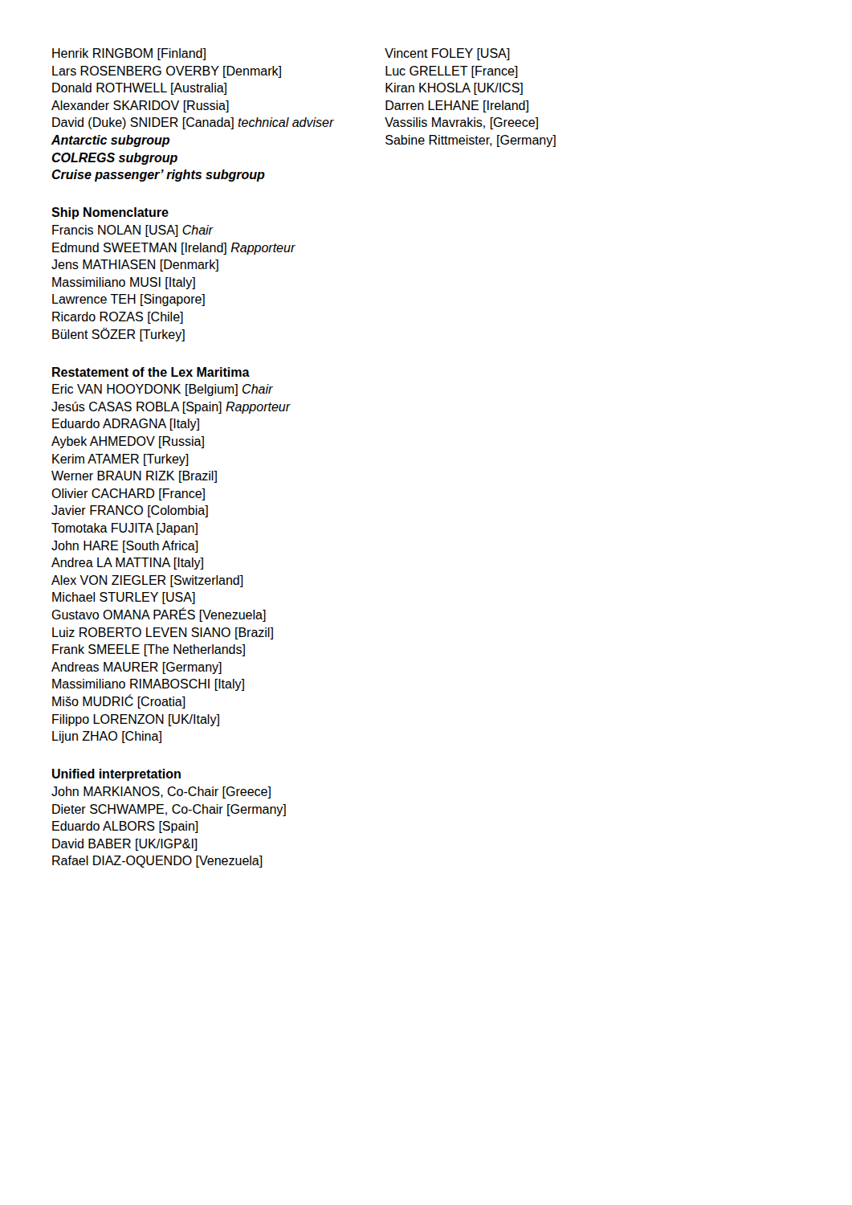Henrik RINGBOM [Finland]
Lars ROSENBERG OVERBY [Denmark]
Donald ROTHWELL [Australia]
Alexander SKARIDOV [Russia]
David (Duke) SNIDER [Canada] technical adviser
Antarctic subgroup
COLREGS subgroup
Cruise passenger’ rights subgroup
Vincent FOLEY [USA]
Luc GRELLET [France]
Kiran KHOSLA [UK/ICS]
Darren LEHANE [Ireland]
Vassilis Mavrakis, [Greece]
Sabine Rittmeister, [Germany]
Ship Nomenclature
Francis NOLAN [USA] Chair
Edmund SWEETMAN [Ireland] Rapporteur
Jens MATHIASEN [Denmark]
Massimiliano MUSI [Italy]
Lawrence TEH [Singapore]
Ricardo ROZAS [Chile]
Bülent SÖZER [Turkey]
Restatement of the Lex Maritima
Eric VAN HOOYDONK [Belgium] Chair
Jesús CASAS ROBLA [Spain] Rapporteur
Eduardo ADRAGNA [Italy]
Aybek AHMEDOV [Russia]
Kerim ATAMER [Turkey]
Werner BRAUN RIZK [Brazil]
Olivier CACHARD [France]
Javier FRANCO [Colombia]
Tomotaka FUJITA [Japan]
John HARE [South Africa]
Andrea LA MATTINA [Italy]
Alex VON ZIEGLER [Switzerland]
Michael STURLEY [USA]
Gustavo OMANA PARÉS [Venezuela]
Luiz ROBERTO LEVEN SIANO [Brazil]
Frank SMEELE [The Netherlands]
Andreas MAURER [Germany]
Massimiliano RIMABOSCHI [Italy]
Mišo MUDRIĆ [Croatia]
Filippo LORENZON [UK/Italy]
Lijun ZHAO [China]
Unified interpretation
John MARKIANOS, Co-Chair [Greece]
Dieter SCHWAMPE, Co-Chair [Germany]
Eduardo ALBORS [Spain]
David BABER [UK/IGP&I]
Rafael DIAZ-OQUENDO [Venezuela]